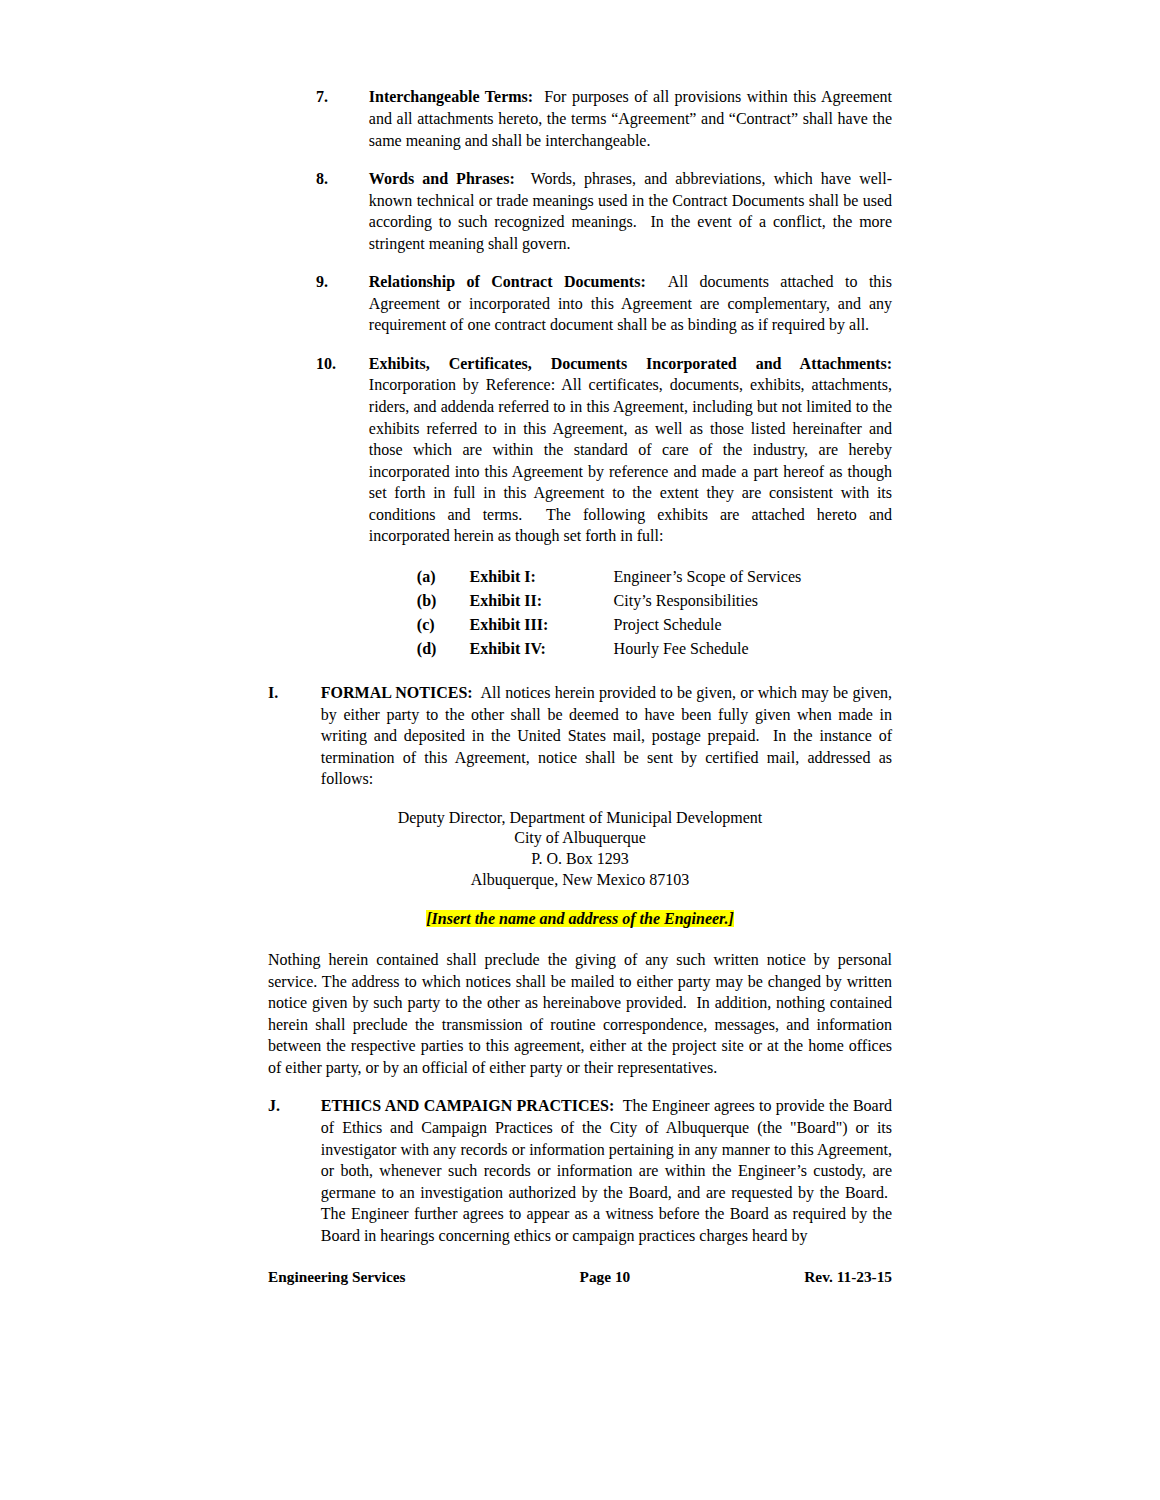7.
Interchangeable Terms: For purposes of all provisions within this Agreement and all attachments hereto, the terms “Agreement” and “Contract” shall have the same meaning and shall be interchangeable.
8.
Words and Phrases: Words, phrases, and abbreviations, which have well-known technical or trade meanings used in the Contract Documents shall be used according to such recognized meanings. In the event of a conflict, the more stringent meaning shall govern.
9.
Relationship of Contract Documents: All documents attached to this Agreement or incorporated into this Agreement are complementary, and any requirement of one contract document shall be as binding as if required by all.
10.
Exhibits, Certificates, Documents Incorporated and Attachments: Incorporation by Reference: All certificates, documents, exhibits, attachments, riders, and addenda referred to in this Agreement, including but not limited to the exhibits referred to in this Agreement, as well as those listed hereinafter and those which are within the standard of care of the industry, are hereby incorporated into this Agreement by reference and made a part hereof as though set forth in full in this Agreement to the extent they are consistent with its conditions and terms. The following exhibits are attached hereto and incorporated herein as though set forth in full:
| (a) | Exhibit I: | Engineer’s Scope of Services |
| (b) | Exhibit II: | City’s Responsibilities |
| (c) | Exhibit III: | Project Schedule |
| (d) | Exhibit IV: | Hourly Fee Schedule |
I.
FORMAL NOTICES: All notices herein provided to be given, or which may be given, by either party to the other shall be deemed to have been fully given when made in writing and deposited in the United States mail, postage prepaid. In the instance of termination of this Agreement, notice shall be sent by certified mail, addressed as follows:
Deputy Director, Department of Municipal Development
City of Albuquerque
P. O. Box 1293
Albuquerque, New Mexico 87103
[Insert the name and address of the Engineer.]
Nothing herein contained shall preclude the giving of any such written notice by personal service. The address to which notices shall be mailed to either party may be changed by written notice given by such party to the other as hereinabove provided. In addition, nothing contained herein shall preclude the transmission of routine correspondence, messages, and information between the respective parties to this agreement, either at the project site or at the home offices of either party, or by an official of either party or their representatives.
J.
ETHICS AND CAMPAIGN PRACTICES: The Engineer agrees to provide the Board of Ethics and Campaign Practices of the City of Albuquerque (the "Board") or its investigator with any records or information pertaining in any manner to this Agreement, or both, whenever such records or information are within the Engineer’s custody, are germane to an investigation authorized by the Board, and are requested by the Board. The Engineer further agrees to appear as a witness before the Board as required by the Board in hearings concerning ethics or campaign practices charges heard by
Engineering Services
Page 10
Rev. 11-23-15